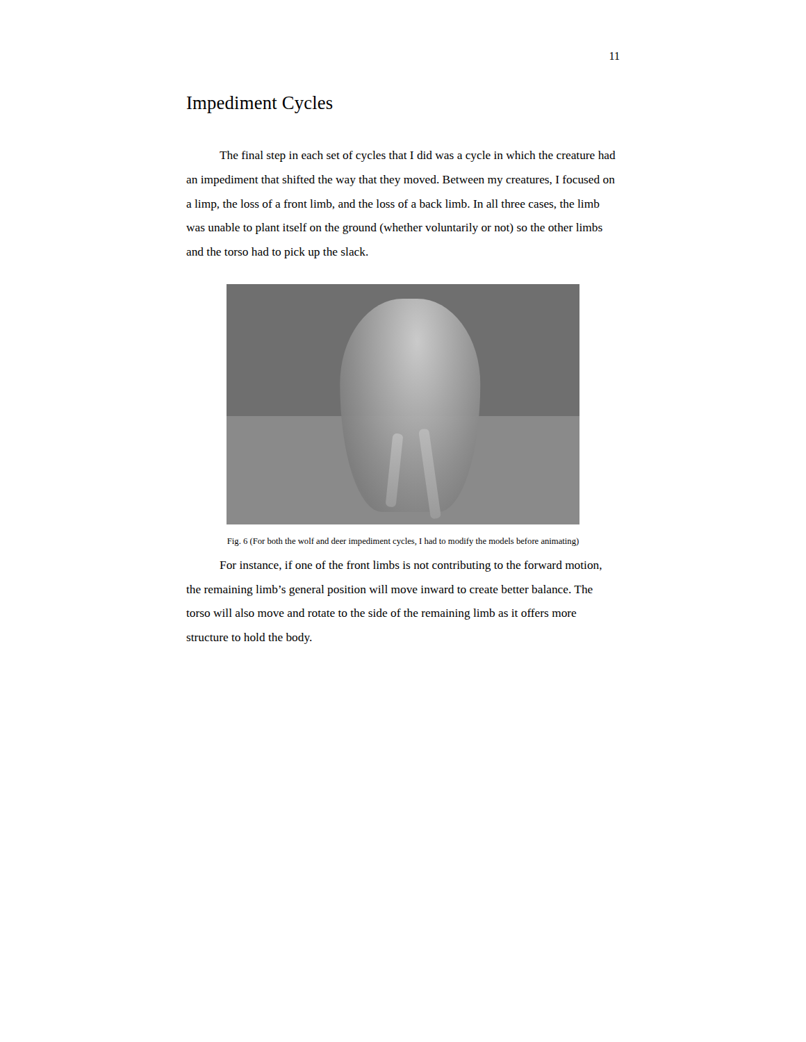11
Impediment Cycles
The final step in each set of cycles that I did was a cycle in which the creature had an impediment that shifted the way that they moved. Between my creatures, I focused on a limp, the loss of a front limb, and the loss of a back limb. In all three cases, the limb was unable to plant itself on the ground (whether voluntarily or not) so the other limbs and the torso had to pick up the slack.
Fig. 6 (For both the wolf and deer impediment cycles, I had to modify the models before animating)
For instance, if one of the front limbs is not contributing to the forward motion, the remaining limb’s general position will move inward to create better balance. The torso will also move and rotate to the side of the remaining limb as it offers more structure to hold the body.